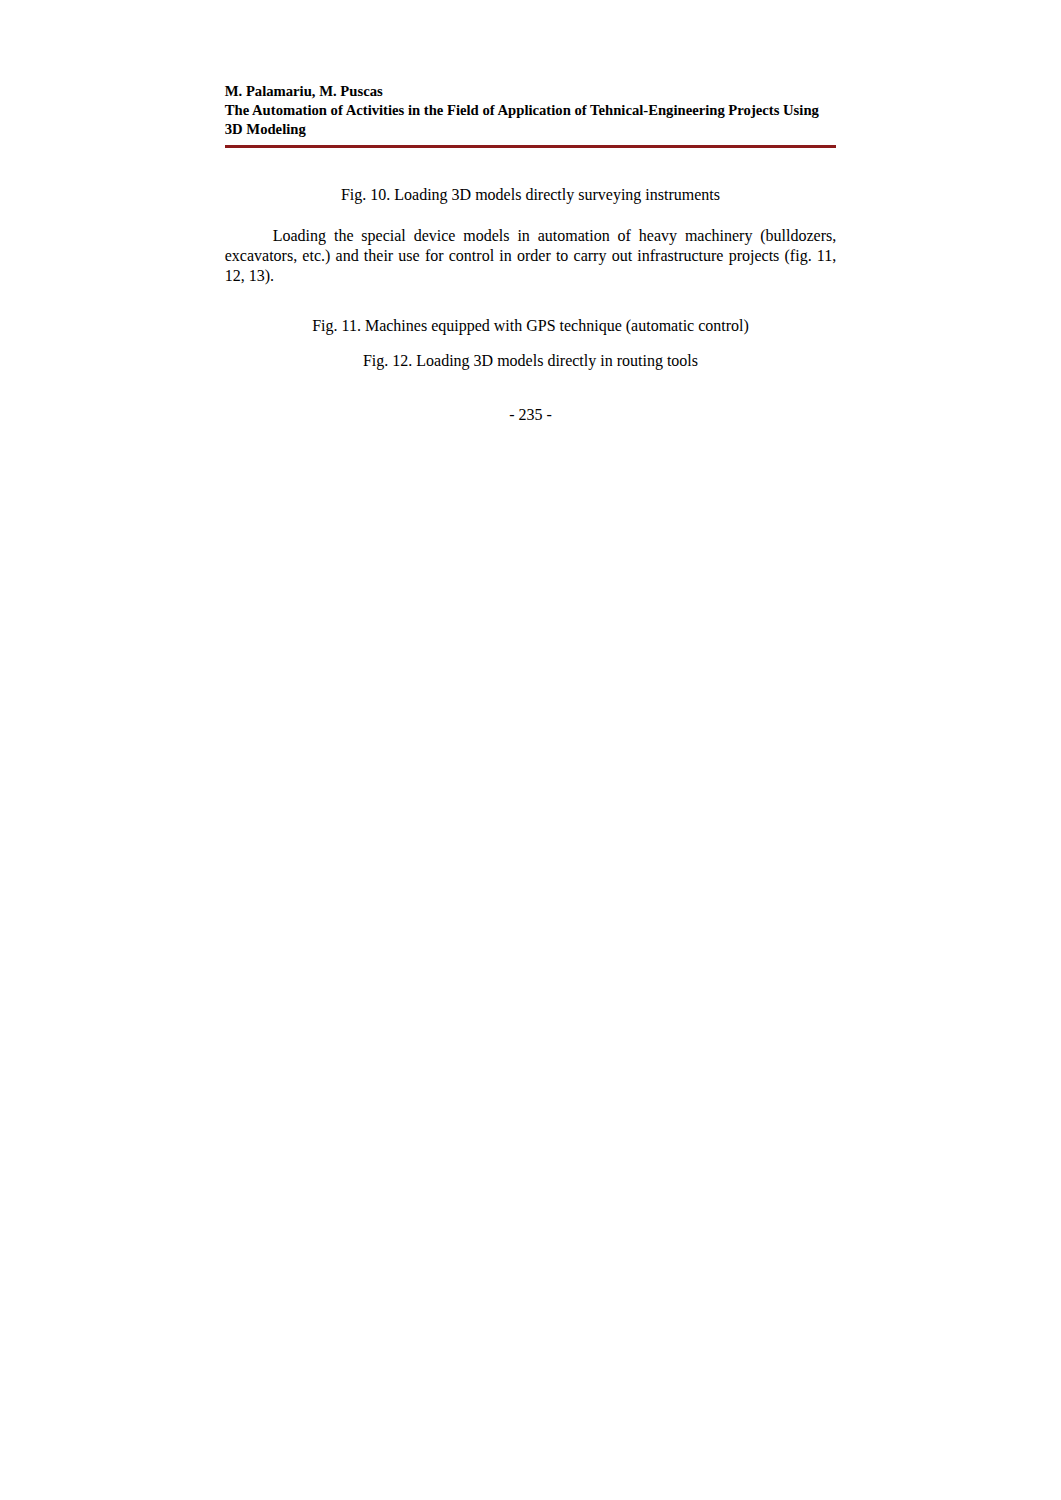M. Palamariu, M. Puscas
The Automation of Activities in the Field of Application of Tehnical-Engineering Projects Using 3D Modeling
Fig. 10. Loading 3D models directly surveying instruments
Loading the special device models in automation of heavy machinery (bulldozers, excavators, etc.) and their use for control in order to carry out infrastructure projects (fig. 11, 12, 13).
Fig. 11. Machines equipped with GPS technique (automatic control)
Fig. 12. Loading 3D models directly in routing tools
- 235 -